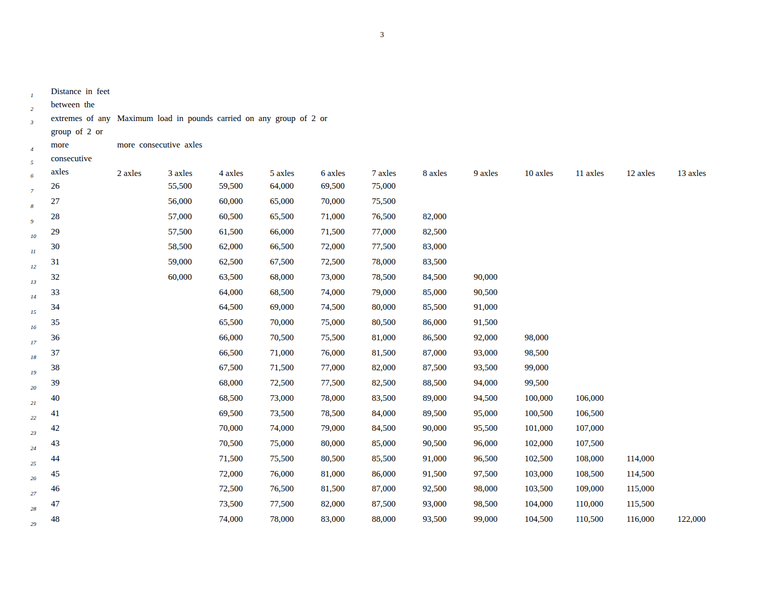3
| 1 | Distance in feet | |
| 2 | between the | Maximum load in pounds carried on any group of 2 or |
| 3 | extremes of any |
| 4 | group of 2 or more | more consecutive axles |
| 5 | consecutive | |
| 6 | axles | 2 axles | 3 axles | 4 axles | 5 axles | 6 axles | 7 axles | 8 axles | 9 axles | 10 axles | 11 axles | 12 axles | 13 axles |
| 7 | 26 | | 55,500 | 59,500 | 64,000 | 69,500 | 75,000 | | | | | | |
| 8 | 27 | | 56,000 | 60,000 | 65,000 | 70,000 | 75,500 | | | | | | |
| 9 | 28 | | 57,000 | 60,500 | 65,500 | 71,000 | 76,500 | 82,000 | | | | | |
| 10 | 29 | | 57,500 | 61,500 | 66,000 | 71,500 | 77,000 | 82,500 | | | | | |
| 11 | 30 | | 58,500 | 62,000 | 66,500 | 72,000 | 77,500 | 83,000 | | | | | |
| 12 | 31 | | 59,000 | 62,500 | 67,500 | 72,500 | 78,000 | 83,500 | | | | | |
| 13 | 32 | | 60,000 | 63,500 | 68,000 | 73,000 | 78,500 | 84,500 | 90,000 | | | | |
| 14 | 33 | | | 64,000 | 68,500 | 74,000 | 79,000 | 85,000 | 90,500 | | | | |
| 15 | 34 | | | 64,500 | 69,000 | 74,500 | 80,000 | 85,500 | 91,000 | | | | |
| 16 | 35 | | | 65,500 | 70,000 | 75,000 | 80,500 | 86,000 | 91,500 | | | | |
| 17 | 36 | | | 66,000 | 70,500 | 75,500 | 81,000 | 86,500 | 92,000 | 98,000 | | | |
| 18 | 37 | | | 66,500 | 71,000 | 76,000 | 81,500 | 87,000 | 93,000 | 98,500 | | | |
| 19 | 38 | | | 67,500 | 71,500 | 77,000 | 82,000 | 87,500 | 93,500 | 99,000 | | | |
| 20 | 39 | | | 68,000 | 72,500 | 77,500 | 82,500 | 88,500 | 94,000 | 99,500 | | | |
| 21 | 40 | | | 68,500 | 73,000 | 78,000 | 83,500 | 89,000 | 94,500 | 100,000 | 106,000 | | |
| 22 | 41 | | | 69,500 | 73,500 | 78,500 | 84,000 | 89,500 | 95,000 | 100,500 | 106,500 | | |
| 23 | 42 | | | 70,000 | 74,000 | 79,000 | 84,500 | 90,000 | 95,500 | 101,000 | 107,000 | | |
| 24 | 43 | | | 70,500 | 75,000 | 80,000 | 85,000 | 90,500 | 96,000 | 102,000 | 107,500 | | |
| 25 | 44 | | | 71,500 | 75,500 | 80,500 | 85,500 | 91,000 | 96,500 | 102,500 | 108,000 | 114,000 | |
| 26 | 45 | | | 72,000 | 76,000 | 81,000 | 86,000 | 91,500 | 97,500 | 103,000 | 108,500 | 114,500 | |
| 27 | 46 | | | 72,500 | 76,500 | 81,500 | 87,000 | 92,500 | 98,000 | 103,500 | 109,000 | 115,000 | |
| 28 | 47 | | | 73,500 | 77,500 | 82,000 | 87,500 | 93,000 | 98,500 | 104,000 | 110,000 | 115,500 | |
| 29 | 48 | | | 74,000 | 78,000 | 83,000 | 88,000 | 93,500 | 99,000 | 104,500 | 110,500 | 116,000 | 122,000 |